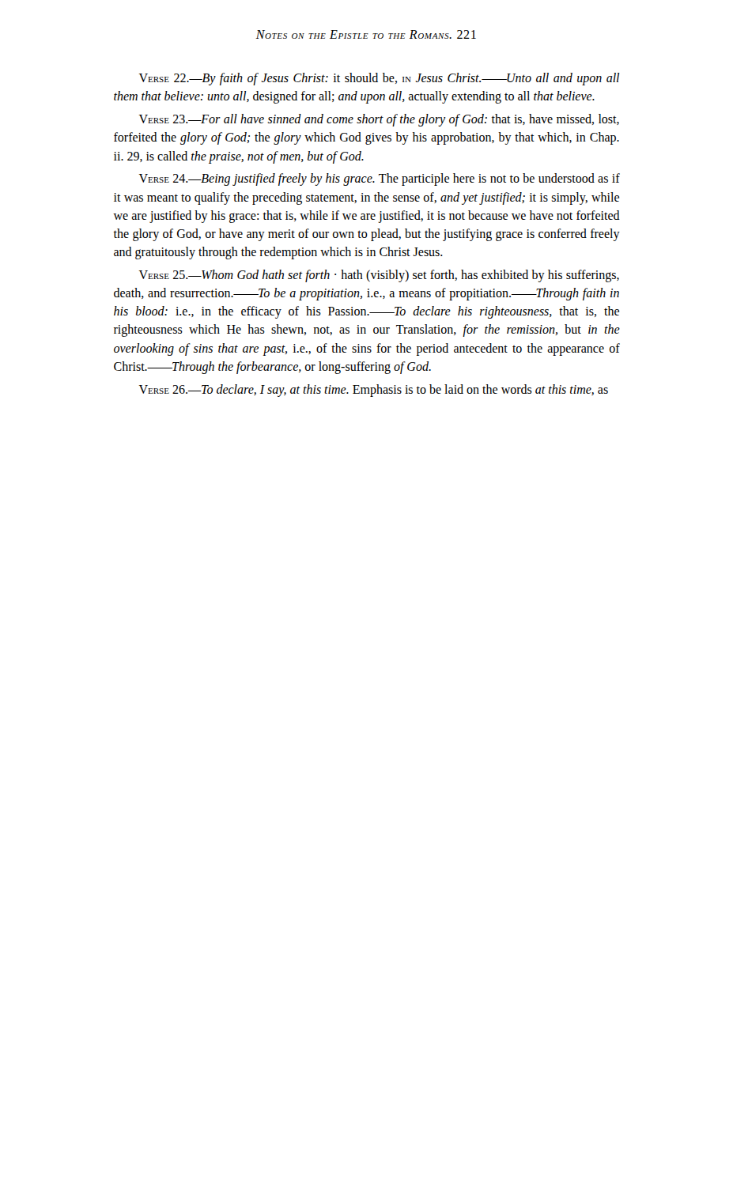Notes on the Epistle to the Romans. 221
Verse 22.—By faith of Jesus Christ: it should be, in Jesus Christ.——Unto all and upon all them that believe: unto all, designed for all; and upon all, actually extending to all that believe.
Verse 23.—For all have sinned and come short of the glory of God: that is, have missed, lost, forfeited the glory of God; the glory which God gives by his approbation, by that which, in Chap. ii. 29, is called the praise, not of men, but of God.
Verse 24.—Being justified freely by his grace. The participle here is not to be understood as if it was meant to qualify the preceding statement, in the sense of, and yet justified; it is simply, while we are justified by his grace: that is, while if we are justified, it is not because we have not forfeited the glory of God, or have any merit of our own to plead, but the justifying grace is conferred freely and gratuitously through the redemption which is in Christ Jesus.
Verse 25.—Whom God hath set forth · hath (visibly) set forth, has exhibited by his sufferings, death, and resurrection.——To be a propitiation, i.e., a means of propitiation.——Through faith in his blood: i.e., in the efficacy of his Passion.——To declare his righteousness, that is, the righteousness which He has shewn, not, as in our Translation, for the remission, but in the overlooking of sins that are past, i.e., of the sins for the period antecedent to the appearance of Christ.——Through the forbearance, or long-suffering of God.
Verse 26.—To declare, I say, at this time. Emphasis is to be laid on the words at this time, as